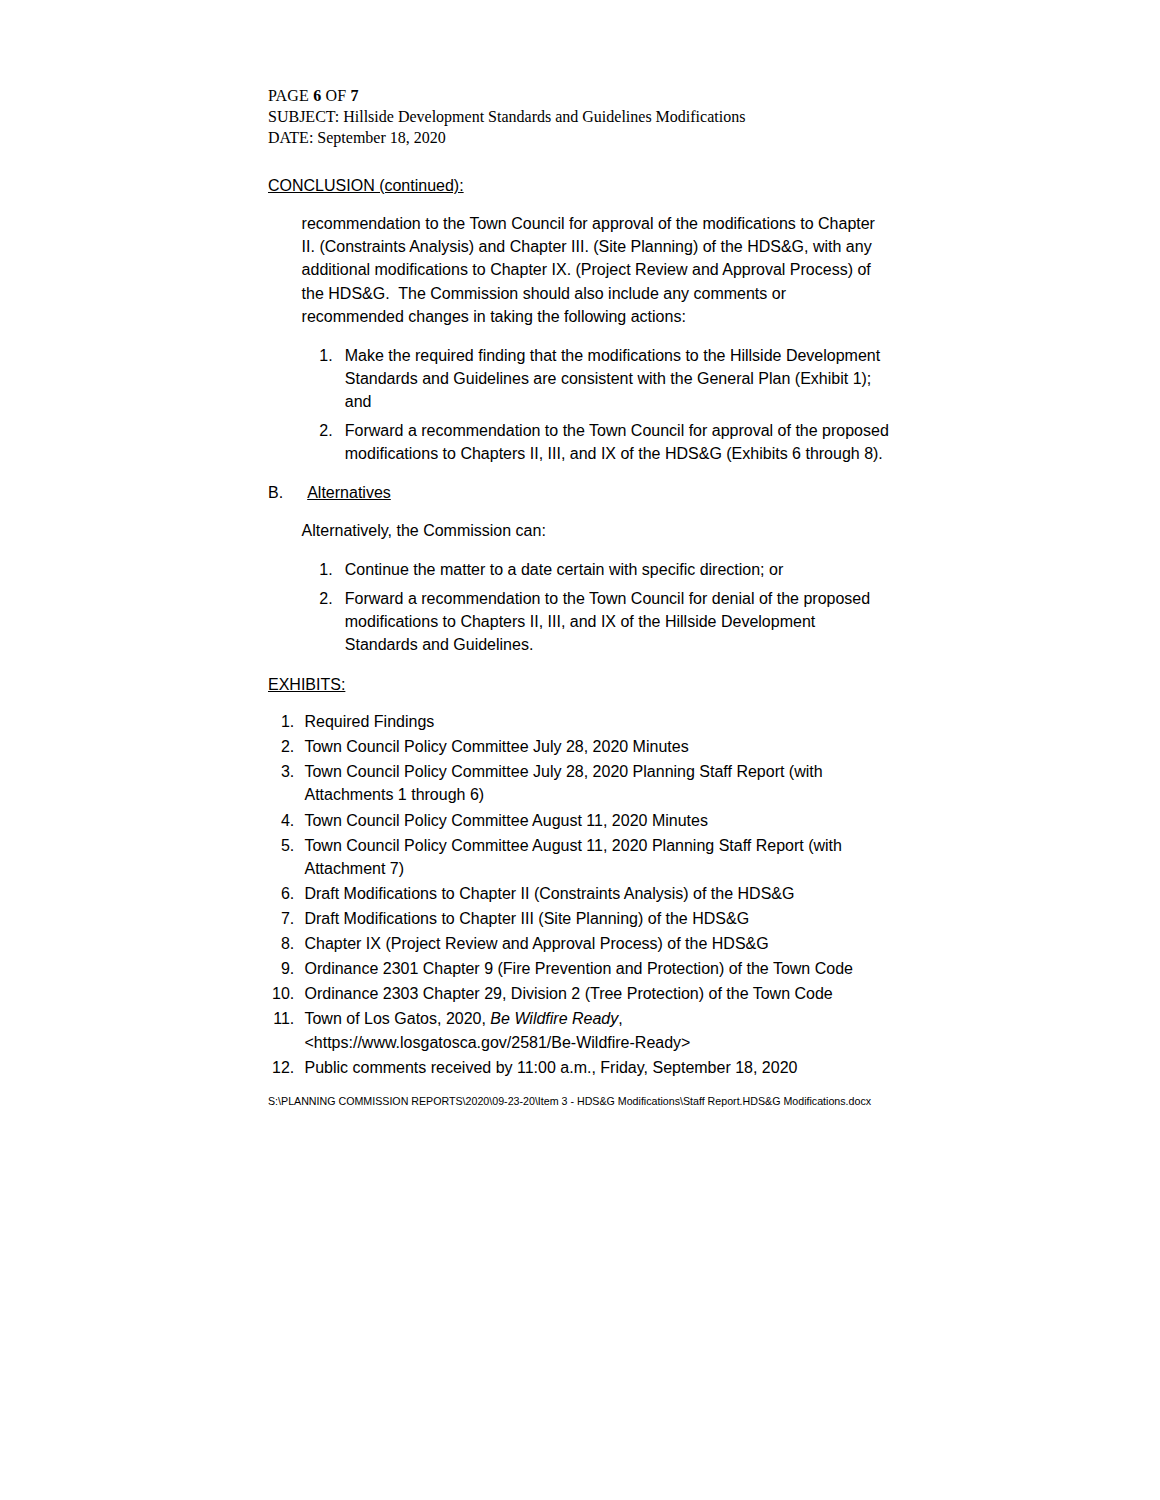PAGE 6 OF 7
SUBJECT: Hillside Development Standards and Guidelines Modifications
DATE: September 18, 2020
CONCLUSION (continued):
recommendation to the Town Council for approval of the modifications to Chapter II. (Constraints Analysis) and Chapter III. (Site Planning) of the HDS&G, with any additional modifications to Chapter IX. (Project Review and Approval Process) of the HDS&G. The Commission should also include any comments or recommended changes in taking the following actions:
Make the required finding that the modifications to the Hillside Development Standards and Guidelines are consistent with the General Plan (Exhibit 1); and
Forward a recommendation to the Town Council for approval of the proposed modifications to Chapters II, III, and IX of the HDS&G (Exhibits 6 through 8).
B. Alternatives
Alternatively, the Commission can:
Continue the matter to a date certain with specific direction; or
Forward a recommendation to the Town Council for denial of the proposed modifications to Chapters II, III, and IX of the Hillside Development Standards and Guidelines.
EXHIBITS:
Required Findings
Town Council Policy Committee July 28, 2020 Minutes
Town Council Policy Committee July 28, 2020 Planning Staff Report (with Attachments 1 through 6)
Town Council Policy Committee August 11, 2020 Minutes
Town Council Policy Committee August 11, 2020 Planning Staff Report (with Attachment 7)
Draft Modifications to Chapter II (Constraints Analysis) of the HDS&G
Draft Modifications to Chapter III (Site Planning) of the HDS&G
Chapter IX (Project Review and Approval Process) of the HDS&G
Ordinance 2301 Chapter 9 (Fire Prevention and Protection) of the Town Code
Ordinance 2303 Chapter 29, Division 2 (Tree Protection) of the Town Code
Town of Los Gatos, 2020, Be Wildfire Ready, <https://www.losgatosca.gov/2581/Be-Wildfire-Ready>
Public comments received by 11:00 a.m., Friday, September 18, 2020
S:\PLANNING COMMISSION REPORTS\2020\09-23-20\Item 3 - HDS&G Modifications\Staff Report.HDS&G Modifications.docx